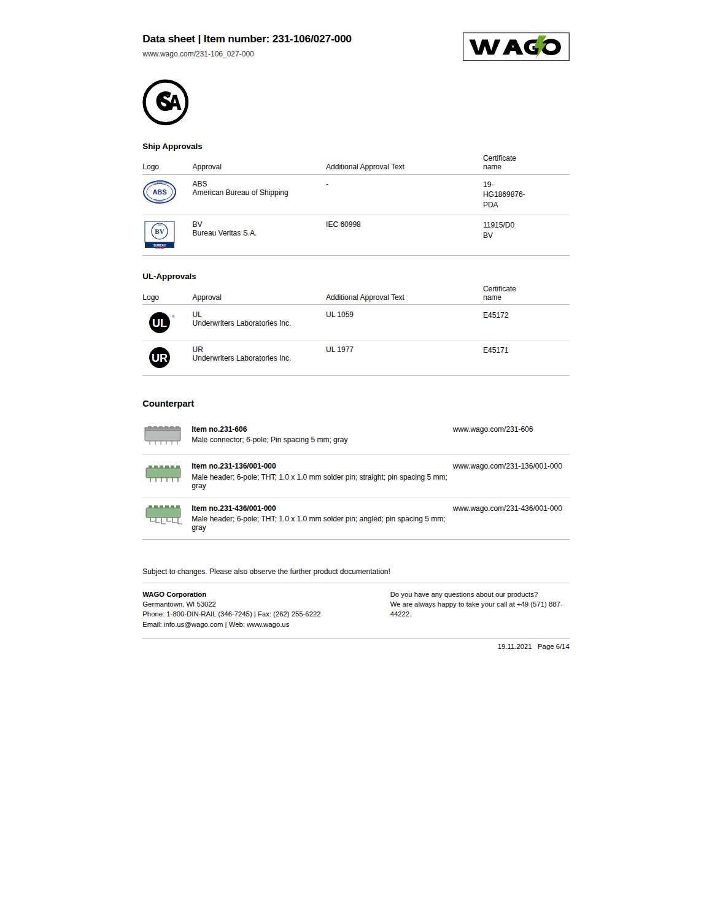Data sheet | Item number: 231-106/027-000
www.wago.com/231-106_027-000
Ship Approvals
| Logo | Approval | Additional Approval Text | Certificate name |
| --- | --- | --- | --- |
| ABS TYPE APPROVED PRODUCT | ABS American Bureau of Shipping | - | 19- HG1869876- PDA |
| BV 1828 BUREAU VERITAS | BV Bureau Veritas S.A. | IEC 60998 | 11915/D0 BV |
UL-Approvals
| Logo | Approval | Additional Approval Text | Certificate name |
| --- | --- | --- | --- |
| UL ® | UL Underwriters Laboratories Inc. | UL 1059 | E45172 |
| UR | UR Underwriters Laboratories Inc. | UL 1977 | E45171 |
Counterpart
| | Item no.231-606 Male connector; 6-pole; Pin spacing 5 mm; gray | www.wago.com/231-606 |
| | Item no.231-136/001-000 Male header; 6-pole; THT; 1.0 x 1.0 mm solder pin; straight; pin spacing 5 mm; gray | www.wago.com/231-136/001-000 |
| | Item no.231-436/001-000 Male header; 6-pole; THT; 1.0 x 1.0 mm solder pin; angled; pin spacing 5 mm; gray | www.wago.com/231-436/001-000 |
Subject to changes. Please also observe the further product documentation!
WAGO Corporation
Germantown, WI 53022
Phone: 1-800-DIN-RAIL (346-7245) | Fax: (262) 255-6222
Email: info.us@wago.com | Web: www.wago.us
Do you have any questions about our products?
We are always happy to take your call at +49 (571) 887-44222.
19.11.2021 Page 6/14